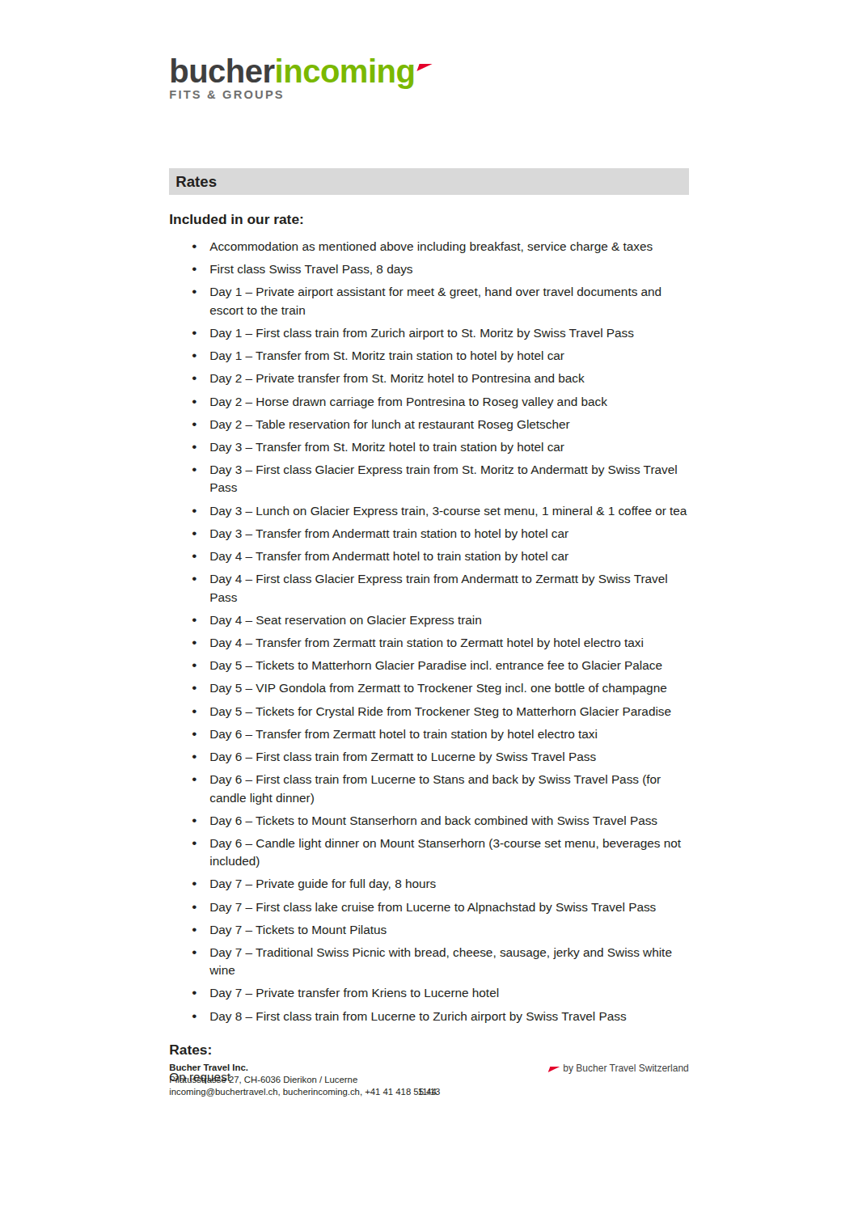bucher incoming
FITS & GROUPS
Rates
Included in our rate:
Accommodation as mentioned above including breakfast, service charge & taxes
First class Swiss Travel Pass, 8 days
Day 1 – Private airport assistant for meet & greet, hand over travel documents and escort to the train
Day 1 – First class train from Zurich airport to St. Moritz by Swiss Travel Pass
Day 1 – Transfer from St. Moritz train station to hotel by hotel car
Day 2 – Private transfer from St. Moritz hotel to Pontresina and back
Day 2 – Horse drawn carriage from Pontresina to Roseg valley and back
Day 2 – Table reservation for lunch at restaurant Roseg Gletscher
Day 3 – Transfer from St. Moritz hotel to train station by hotel car
Day 3 – First class Glacier Express train from St. Moritz to Andermatt by Swiss Travel Pass
Day 3 – Lunch on Glacier Express train, 3-course set menu, 1 mineral & 1 coffee or tea
Day 3 – Transfer from Andermatt train station to hotel by hotel car
Day 4 – Transfer from Andermatt hotel to train station by hotel car
Day 4 – First class Glacier Express train from Andermatt to Zermatt by Swiss Travel Pass
Day 4 – Seat reservation on Glacier Express train
Day 4 – Transfer from Zermatt train station to Zermatt hotel by hotel electro taxi
Day 5 – Tickets to Matterhorn Glacier Paradise incl. entrance fee to Glacier Palace
Day 5 – VIP Gondola from Zermatt to Trockener Steg incl. one bottle of champagne
Day 5 – Tickets for Crystal Ride from Trockener Steg to Matterhorn Glacier Paradise
Day 6 – Transfer from Zermatt hotel to train station by hotel electro taxi
Day 6 – First class train from Zermatt to Lucerne by Swiss Travel Pass
Day 6 – First class train from Lucerne to Stans and back by Swiss Travel Pass (for candle light dinner)
Day 6 – Tickets to Mount Stanserhorn and back combined with Swiss Travel Pass
Day 6 – Candle light dinner on Mount Stanserhorn (3-course set menu, beverages not included)
Day 7 – Private guide for full day, 8 hours
Day 7 – First class lake cruise from Lucerne to Alpnachstad by Swiss Travel Pass
Day 7 – Tickets to Mount Pilatus
Day 7 – Traditional Swiss Picnic with bread, cheese, sausage, jerky and Swiss white wine
Day 7 – Private transfer from Kriens to Lucerne hotel
Day 8 – First class train from Lucerne to Zurich airport by Swiss Travel Pass
Rates:
On request
Bucher Travel Inc.
Pilatusstrasse 27, CH-6036 Dierikon / Lucerne
incoming@buchertravel.ch, bucherincoming.ch, +41 41 418 55 44
by Bucher Travel Switzerland
11/13